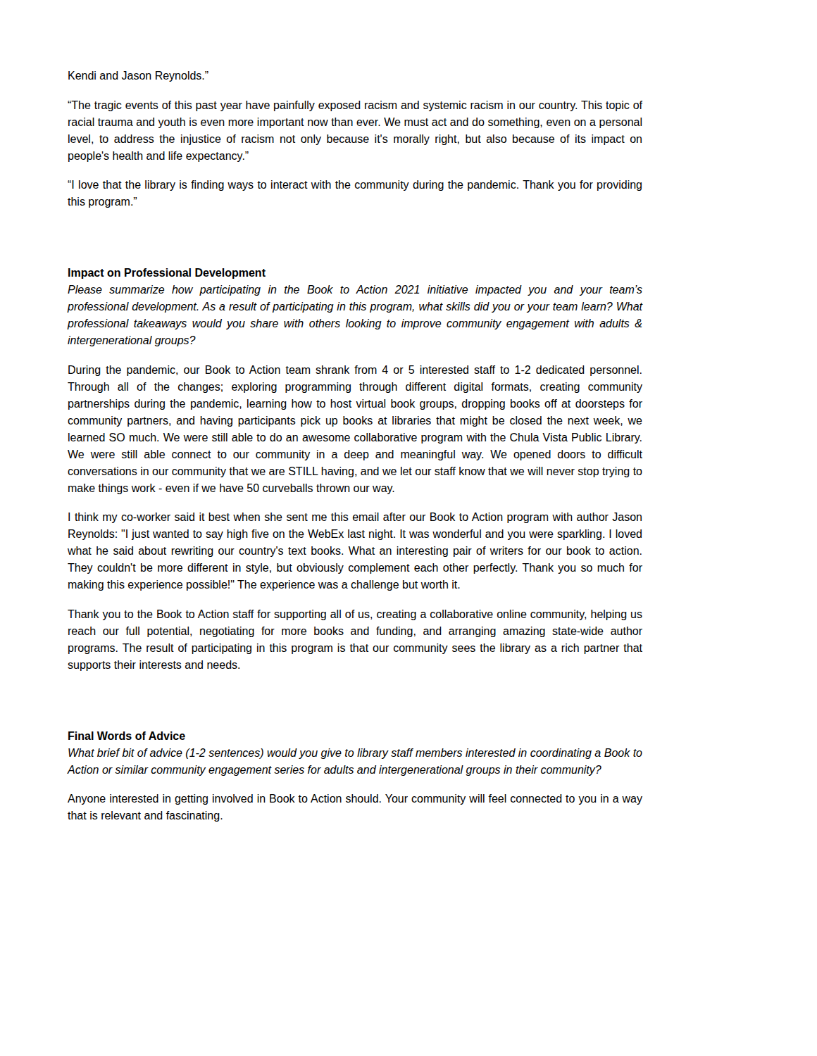Kendi and Jason Reynolds.”
“The tragic events of this past year have painfully exposed racism and systemic racism in our country. This topic of racial trauma and youth is even more important now than ever. We must act and do something, even on a personal level, to address the injustice of racism not only because it's morally right, but also because of its impact on people's health and life expectancy.”
“I love that the library is finding ways to interact with the community during the pandemic. Thank you for providing this program.”
Impact on Professional Development
Please summarize how participating in the Book to Action 2021 initiative impacted you and your team’s professional development. As a result of participating in this program, what skills did you or your team learn? What professional takeaways would you share with others looking to improve community engagement with adults & intergenerational groups?
During the pandemic, our Book to Action team shrank from 4 or 5 interested staff to 1-2 dedicated personnel. Through all of the changes; exploring programming through different digital formats, creating community partnerships during the pandemic, learning how to host virtual book groups, dropping books off at doorsteps for community partners, and having participants pick up books at libraries that might be closed the next week, we learned SO much. We were still able to do an awesome collaborative program with the Chula Vista Public Library. We were still able connect to our community in a deep and meaningful way. We opened doors to difficult conversations in our community that we are STILL having, and we let our staff know that we will never stop trying to make things work - even if we have 50 curveballs thrown our way.
I think my co-worker said it best when she sent me this email after our Book to Action program with author Jason Reynolds: "I just wanted to say high five on the WebEx last night. It was wonderful and you were sparkling. I loved what he said about rewriting our country's text books. What an interesting pair of writers for our book to action. They couldn't be more different in style, but obviously complement each other perfectly. Thank you so much for making this experience possible!" The experience was a challenge but worth it.
Thank you to the Book to Action staff for supporting all of us, creating a collaborative online community, helping us reach our full potential, negotiating for more books and funding, and arranging amazing state-wide author programs. The result of participating in this program is that our community sees the library as a rich partner that supports their interests and needs.
Final Words of Advice
What brief bit of advice (1-2 sentences) would you give to library staff members interested in coordinating a Book to Action or similar community engagement series for adults and intergenerational groups in their community?
Anyone interested in getting involved in Book to Action should. Your community will feel connected to you in a way that is relevant and fascinating.